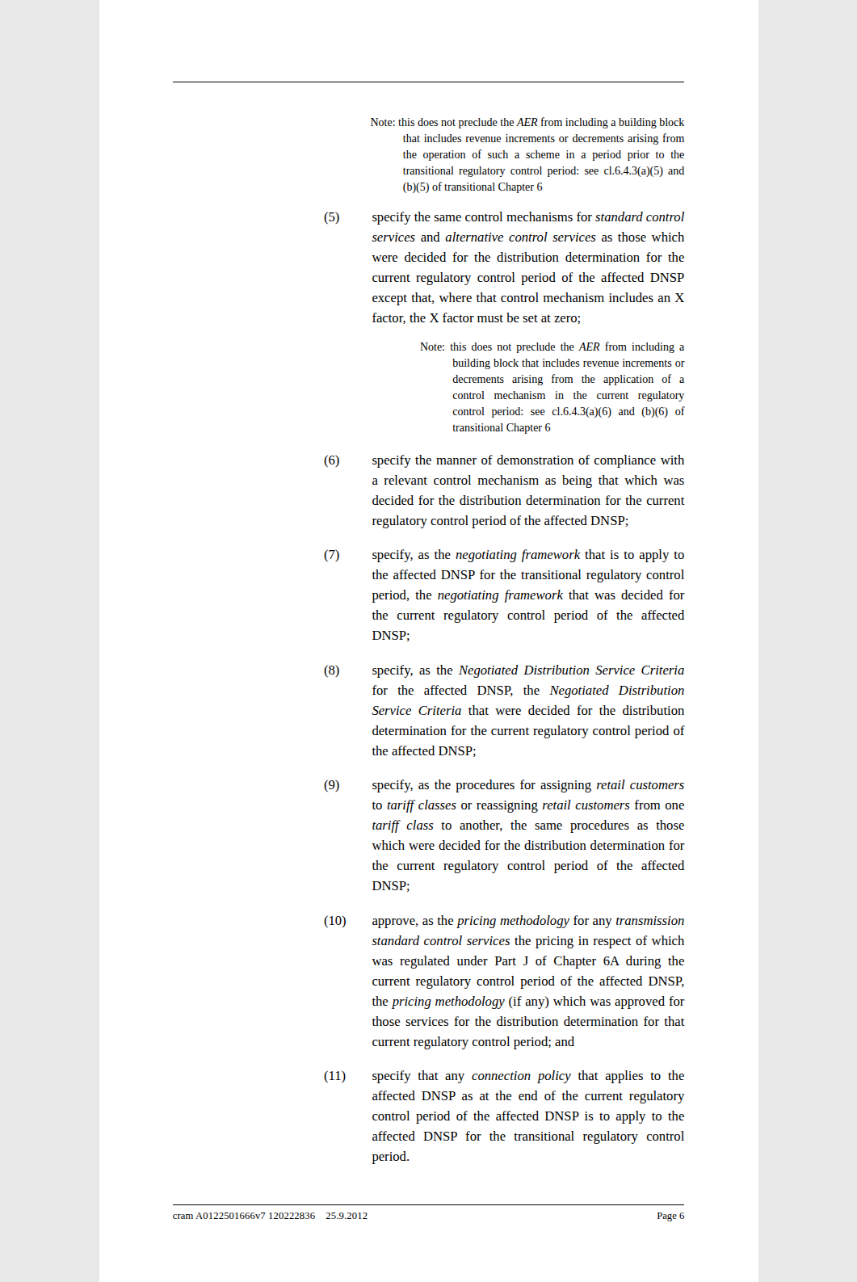Note: this does not preclude the AER from including a building block that includes revenue increments or decrements arising from the operation of such a scheme in a period prior to the transitional regulatory control period: see cl.6.4.3(a)(5) and (b)(5) of transitional Chapter 6
(5) specify the same control mechanisms for standard control services and alternative control services as those which were decided for the distribution determination for the current regulatory control period of the affected DNSP except that, where that control mechanism includes an X factor, the X factor must be set at zero;
Note: this does not preclude the AER from including a building block that includes revenue increments or decrements arising from the application of a control mechanism in the current regulatory control period: see cl.6.4.3(a)(6) and (b)(6) of transitional Chapter 6
(6) specify the manner of demonstration of compliance with a relevant control mechanism as being that which was decided for the distribution determination for the current regulatory control period of the affected DNSP;
(7) specify, as the negotiating framework that is to apply to the affected DNSP for the transitional regulatory control period, the negotiating framework that was decided for the current regulatory control period of the affected DNSP;
(8) specify, as the Negotiated Distribution Service Criteria for the affected DNSP, the Negotiated Distribution Service Criteria that were decided for the distribution determination for the current regulatory control period of the affected DNSP;
(9) specify, as the procedures for assigning retail customers to tariff classes or reassigning retail customers from one tariff class to another, the same procedures as those which were decided for the distribution determination for the current regulatory control period of the affected DNSP;
(10) approve, as the pricing methodology for any transmission standard control services the pricing in respect of which was regulated under Part J of Chapter 6A during the current regulatory control period of the affected DNSP, the pricing methodology (if any) which was approved for those services for the distribution determination for that current regulatory control period; and
(11) specify that any connection policy that applies to the affected DNSP as at the end of the current regulatory control period of the affected DNSP is to apply to the affected DNSP for the transitional regulatory control period.
cram A0122501666v7 120222836 25.9.2012 Page 6